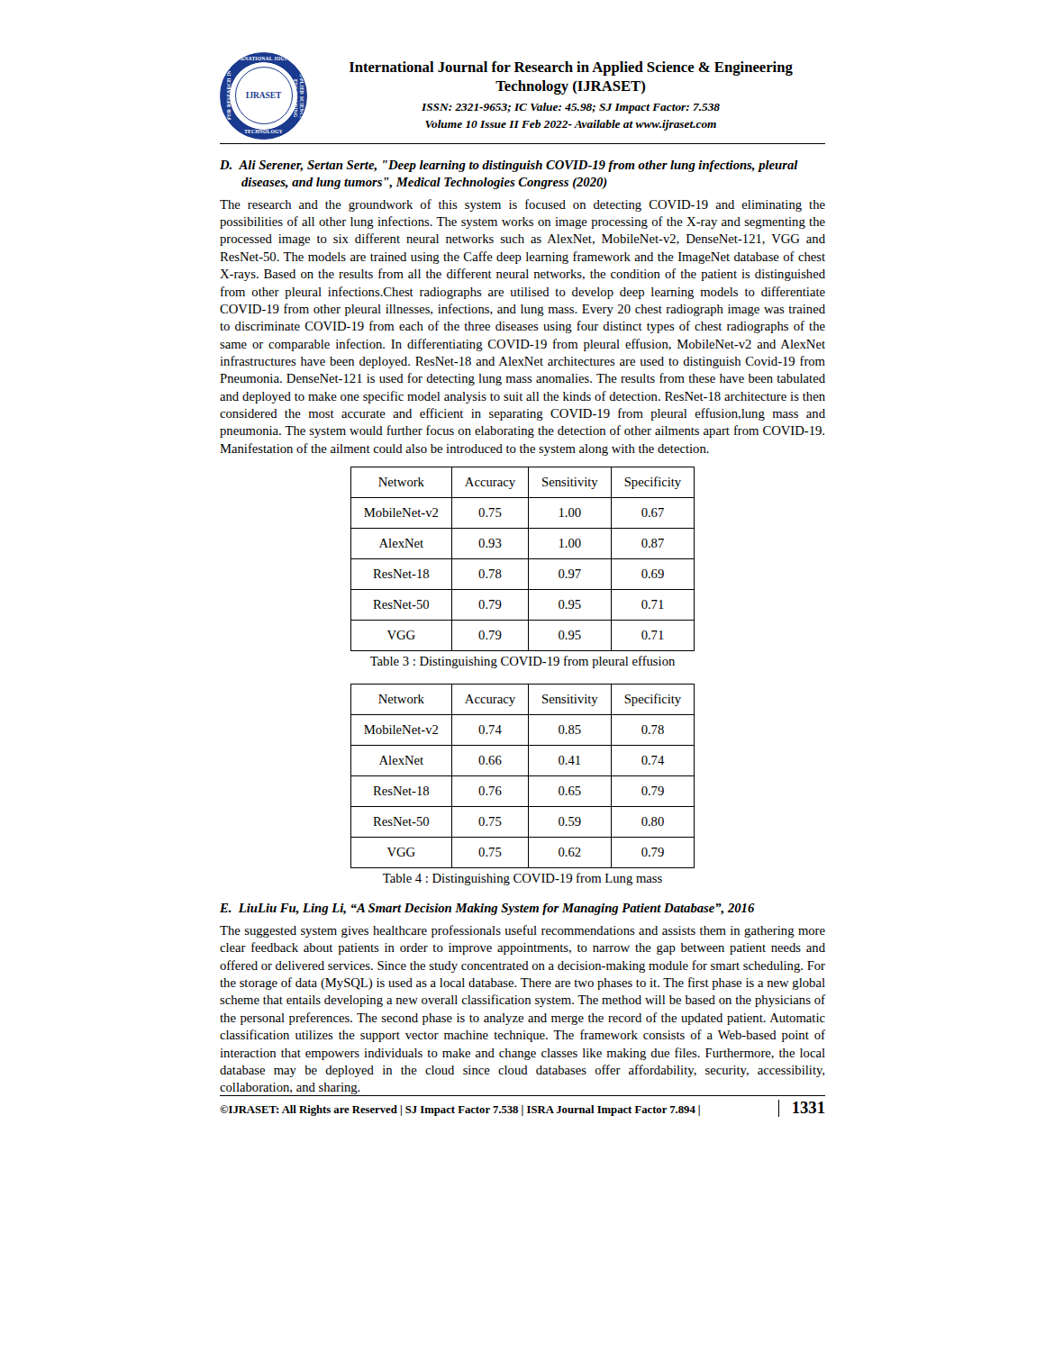INTERNATIONAL JOURNAL TECHNOLOGY FOR RESEARCH IN APPLIED SCIENCE & ENGINEERING
IJRASET
International Journal for Research in Applied Science & Engineering Technology (IJRASET)
ISSN: 2321-9653; IC Value: 45.98; SJ Impact Factor: 7.538
Volume 10 Issue II Feb 2022- Available at www.ijraset.com
D. Ali Serener, Sertan Serte, "Deep learning to distinguish COVID-19 from other lung infections, pleural diseases, and lung tumors", Medical Technologies Congress (2020)
The research and the groundwork of this system is focused on detecting COVID-19 and eliminating the possibilities of all other lung infections. The system works on image processing of the X-ray and segmenting the processed image to six different neural networks such as AlexNet, MobileNet-v2, DenseNet-121, VGG and ResNet-50. The models are trained using the Caffe deep learning framework and the ImageNet database of chest X-rays. Based on the results from all the different neural networks, the condition of the patient is distinguished from other pleural infections.Chest radiographs are utilised to develop deep learning models to differentiate COVID-19 from other pleural illnesses, infections, and lung mass. Every 20 chest radiograph image was trained to discriminate COVID-19 from each of the three diseases using four distinct types of chest radiographs of the same or comparable infection. In differentiating COVID-19 from pleural effusion, MobileNet-v2 and AlexNet infrastructures have been deployed. ResNet-18 and AlexNet architectures are used to distinguish Covid-19 from Pneumonia. DenseNet-121 is used for detecting lung mass anomalies. The results from these have been tabulated and deployed to make one specific model analysis to suit all the kinds of detection. ResNet-18 architecture is then considered the most accurate and efficient in separating COVID-19 from pleural effusion,lung mass and pneumonia. The system would further focus on elaborating the detection of other ailments apart from COVID-19. Manifestation of the ailment could also be introduced to the system along with the detection.
| Network | Accuracy | Sensitivity | Specificity |
| --- | --- | --- | --- |
| MobileNet-v2 | 0.75 | 1.00 | 0.67 |
| AlexNet | 0.93 | 1.00 | 0.87 |
| ResNet-18 | 0.78 | 0.97 | 0.69 |
| ResNet-50 | 0.79 | 0.95 | 0.71 |
| VGG | 0.79 | 0.95 | 0.71 |
Table 3 : Distinguishing COVID-19 from pleural effusion
| Network | Accuracy | Sensitivity | Specificity |
| --- | --- | --- | --- |
| MobileNet-v2 | 0.74 | 0.85 | 0.78 |
| AlexNet | 0.66 | 0.41 | 0.74 |
| ResNet-18 | 0.76 | 0.65 | 0.79 |
| ResNet-50 | 0.75 | 0.59 | 0.80 |
| VGG | 0.75 | 0.62 | 0.79 |
Table 4 : Distinguishing COVID-19 from Lung mass
E. LiuLiu Fu, Ling Li, “A Smart Decision Making System for Managing Patient Database”, 2016
The suggested system gives healthcare professionals useful recommendations and assists them in gathering more clear feedback about patients in order to improve appointments, to narrow the gap between patient needs and offered or delivered services. Since the study concentrated on a decision-making module for smart scheduling. For the storage of data (MySQL) is used as a local database. There are two phases to it. The first phase is a new global scheme that entails developing a new overall classification system. The method will be based on the physicians of the personal preferences. The second phase is to analyze and merge the record of the updated patient. Automatic classification utilizes the support vector machine technique. The framework consists of a Web-based point of interaction that empowers individuals to make and change classes like making due files. Furthermore, the local database may be deployed in the cloud since cloud databases offer affordability, security, accessibility, collaboration, and sharing.
©IJRASET: All Rights are Reserved | SJ Impact Factor 7.538 | ISRA Journal Impact Factor 7.894 |
1331